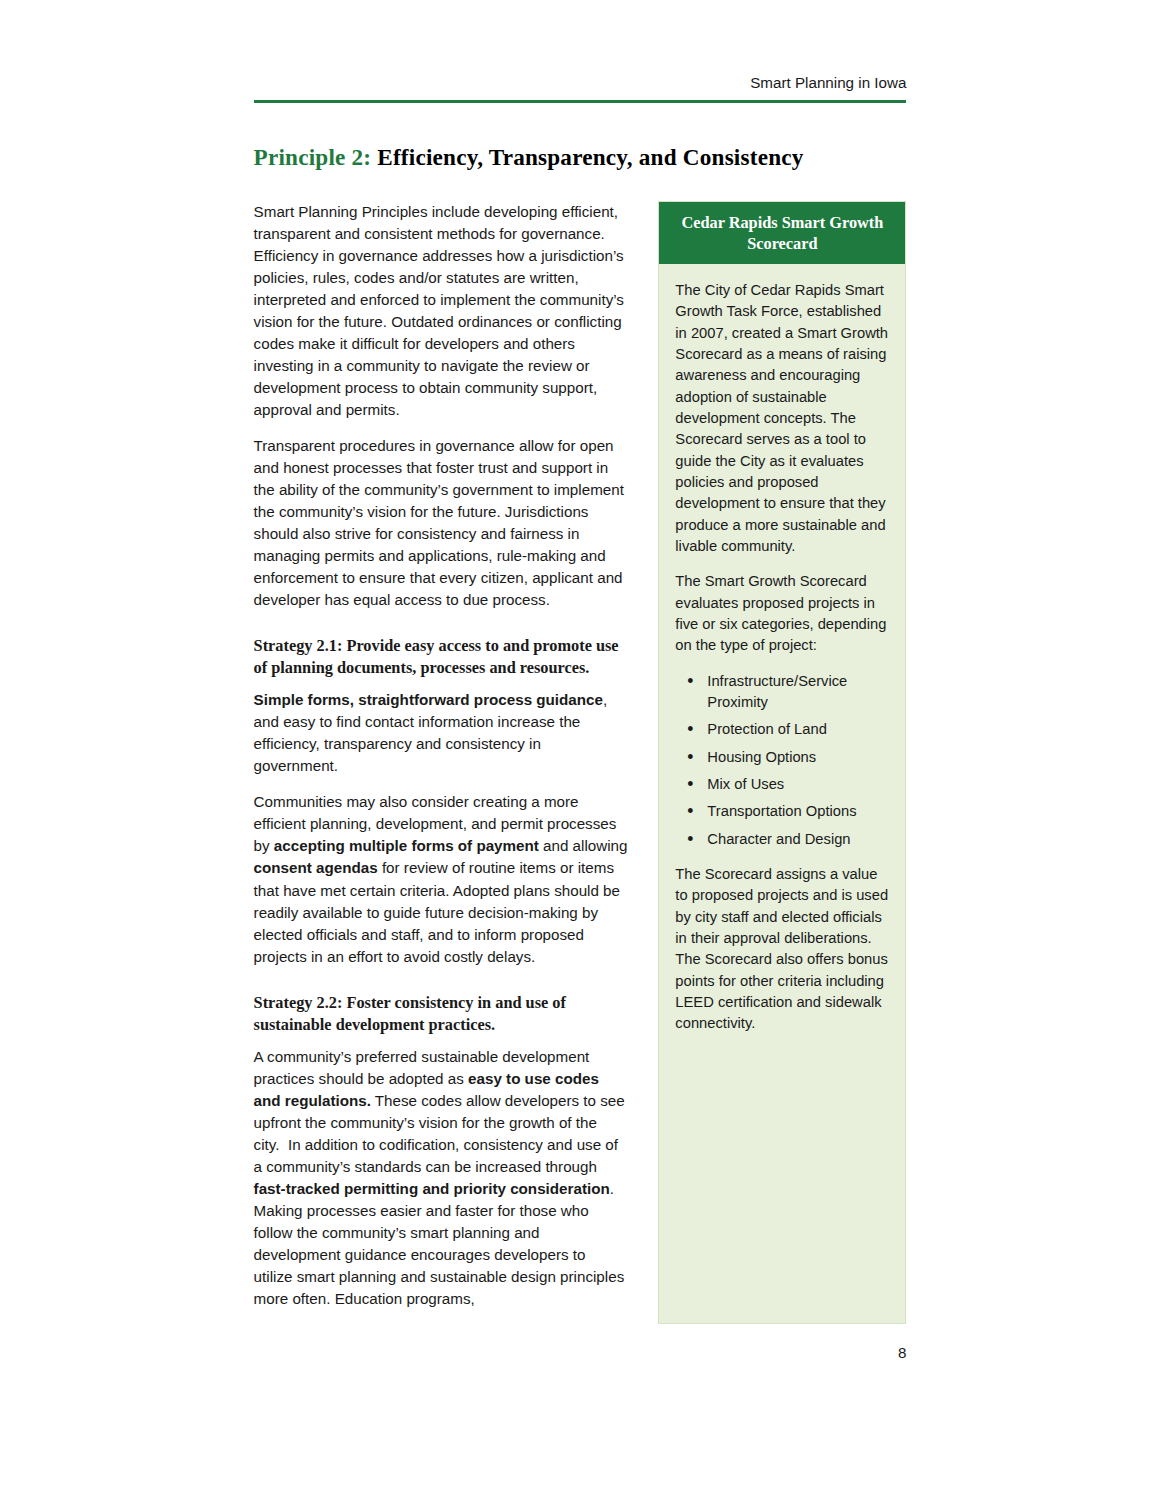Smart Planning in Iowa
Principle 2: Efficiency, Transparency, and Consistency
Smart Planning Principles include developing efficient, transparent and consistent methods for governance. Efficiency in governance addresses how a jurisdiction’s policies, rules, codes and/or statutes are written, interpreted and enforced to implement the community’s vision for the future. Outdated ordinances or conflicting codes make it difficult for developers and others investing in a community to navigate the review or development process to obtain community support, approval and permits.
Transparent procedures in governance allow for open and honest processes that foster trust and support in the ability of the community’s government to implement the community’s vision for the future. Jurisdictions should also strive for consistency and fairness in managing permits and applications, rule-making and enforcement to ensure that every citizen, applicant and developer has equal access to due process.
Strategy 2.1: Provide easy access to and promote use of planning documents, processes and resources.
Simple forms, straightforward process guidance, and easy to find contact information increase the efficiency, transparency and consistency in government.
Communities may also consider creating a more efficient planning, development, and permit processes by accepting multiple forms of payment and allowing consent agendas for review of routine items or items that have met certain criteria. Adopted plans should be readily available to guide future decision-making by elected officials and staff, and to inform proposed projects in an effort to avoid costly delays.
Strategy 2.2: Foster consistency in and use of sustainable development practices.
A community’s preferred sustainable development practices should be adopted as easy to use codes and regulations. These codes allow developers to see upfront the community’s vision for the growth of the city. In addition to codification, consistency and use of a community’s standards can be increased through fast-tracked permitting and priority consideration. Making processes easier and faster for those who follow the community’s smart planning and development guidance encourages developers to utilize smart planning and sustainable design principles more often. Education programs,
Cedar Rapids Smart Growth Scorecard
The City of Cedar Rapids Smart Growth Task Force, established in 2007, created a Smart Growth Scorecard as a means of raising awareness and encouraging adoption of sustainable development concepts. The Scorecard serves as a tool to guide the City as it evaluates policies and proposed development to ensure that they produce a more sustainable and livable community.
The Smart Growth Scorecard evaluates proposed projects in five or six categories, depending on the type of project:
Infrastructure/Service Proximity
Protection of Land
Housing Options
Mix of Uses
Transportation Options
Character and Design
The Scorecard assigns a value to proposed projects and is used by city staff and elected officials in their approval deliberations. The Scorecard also offers bonus points for other criteria including LEED certification and sidewalk connectivity.
8